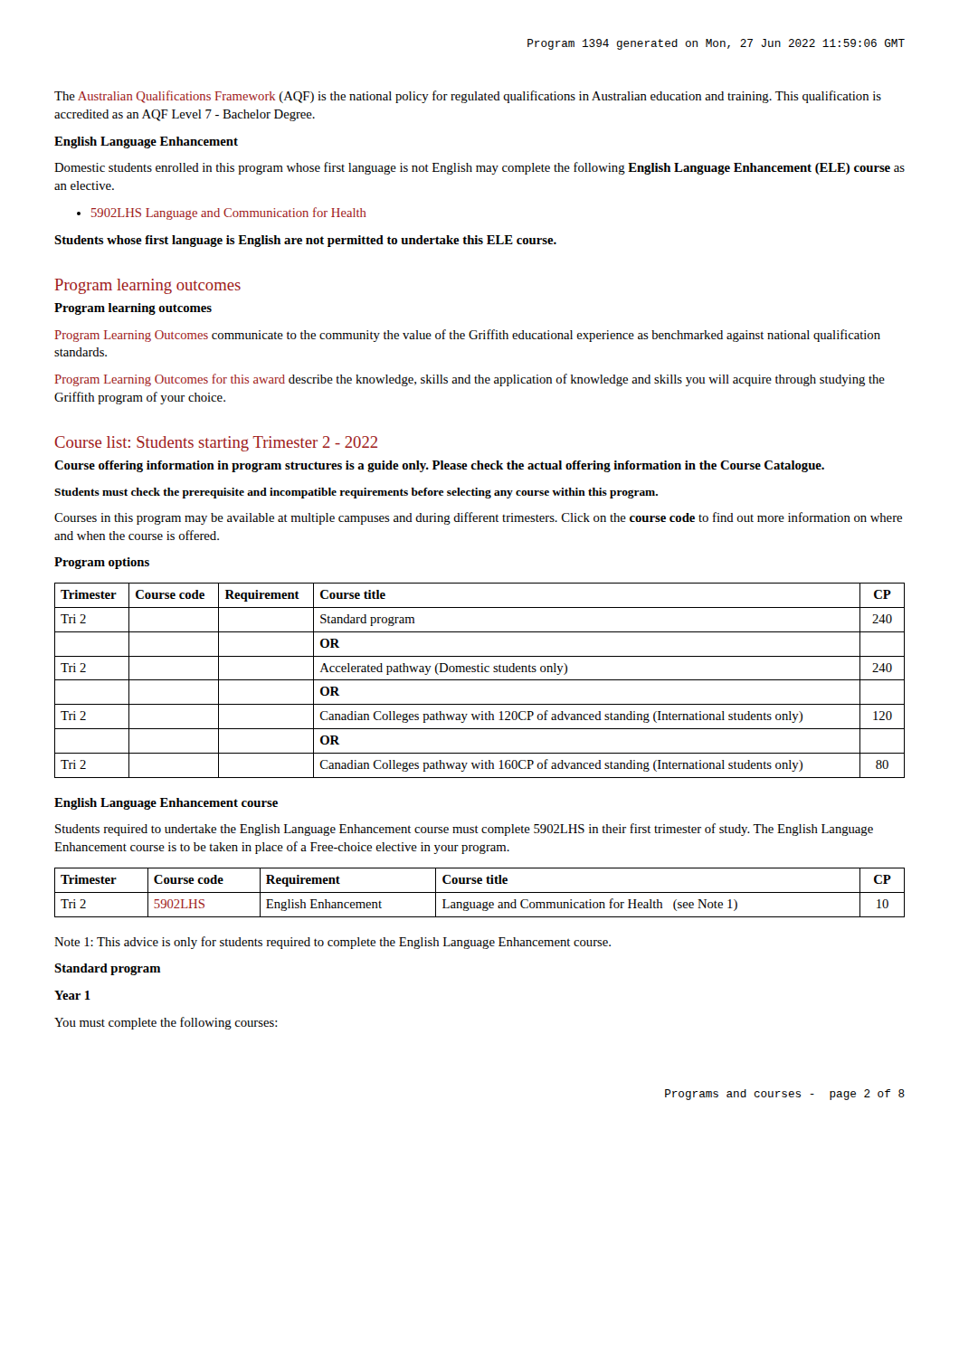Program 1394 generated on Mon, 27 Jun 2022 11:59:06 GMT
The Australian Qualifications Framework (AQF) is the national policy for regulated qualifications in Australian education and training. This qualification is accredited as an AQF Level 7 - Bachelor Degree.
English Language Enhancement
Domestic students enrolled in this program whose first language is not English may complete the following English Language Enhancement (ELE) course as an elective.
5902LHS Language and Communication for Health
Students whose first language is English are not permitted to undertake this ELE course.
Program learning outcomes
Program learning outcomes
Program Learning Outcomes communicate to the community the value of the Griffith educational experience as benchmarked against national qualification standards.
Program Learning Outcomes for this award describe the knowledge, skills and the application of knowledge and skills you will acquire through studying the Griffith program of your choice.
Course list: Students starting Trimester 2 - 2022
Course offering information in program structures is a guide only. Please check the actual offering information in the Course Catalogue.
Students must check the prerequisite and incompatible requirements before selecting any course within this program.
Courses in this program may be available at multiple campuses and during different trimesters. Click on the course code to find out more information on where and when the course is offered.
Program options
| Trimester | Course code | Requirement | Course title | CP |
| --- | --- | --- | --- | --- |
| Tri 2 | | | Standard program | 240 |
| | | | OR | |
| Tri 2 | | | Accelerated pathway (Domestic students only) | 240 |
| | | | OR | |
| Tri 2 | | | Canadian Colleges pathway with 120CP of advanced standing (International students only) | 120 |
| | | | OR | |
| Tri 2 | | | Canadian Colleges pathway with 160CP of advanced standing (International students only) | 80 |
English Language Enhancement course
Students required to undertake the English Language Enhancement course must complete 5902LHS in their first trimester of study. The English Language Enhancement course is to be taken in place of a Free-choice elective in your program.
| Trimester | Course code | Requirement | Course title | CP |
| --- | --- | --- | --- | --- |
| Tri 2 | 5902LHS | English Enhancement | Language and Communication for Health (see Note 1) | 10 |
Note 1: This advice is only for students required to complete the English Language Enhancement course.
Standard program
Year 1
You must complete the following courses:
Programs and courses - page 2 of 8